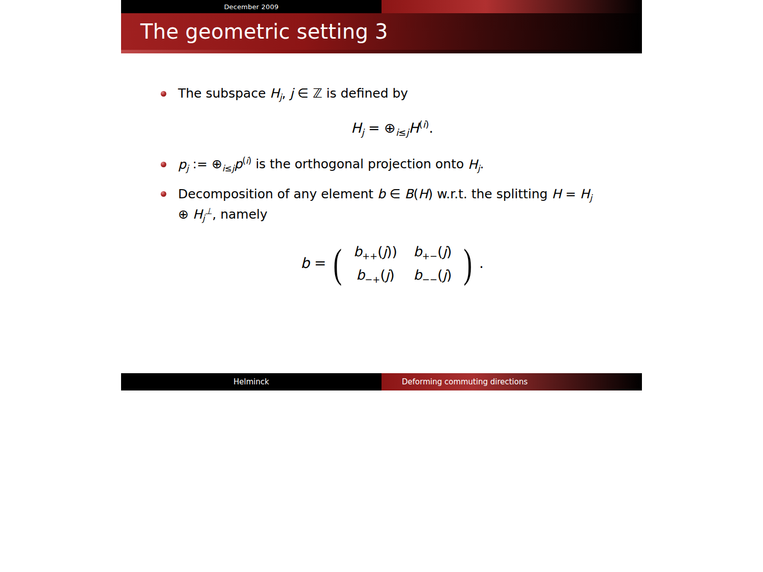December 2009
The geometric setting 3
The subspace Hj, j ∈ ℤ is defined by
Hj = ⊕i≤j H(i).
pj := ⊕i≤j p(i) is the orthogonal projection onto Hj.
Decomposition of any element b ∈ B(H) w.r.t. the splitting H = Hj ⊕ Hj⊥, namely
b = (
| b ++ ( j )) | b +− ( j ) |
| b −+ ( j ) | b −− ( j ) |
) .
Helminck
Deforming commuting directions